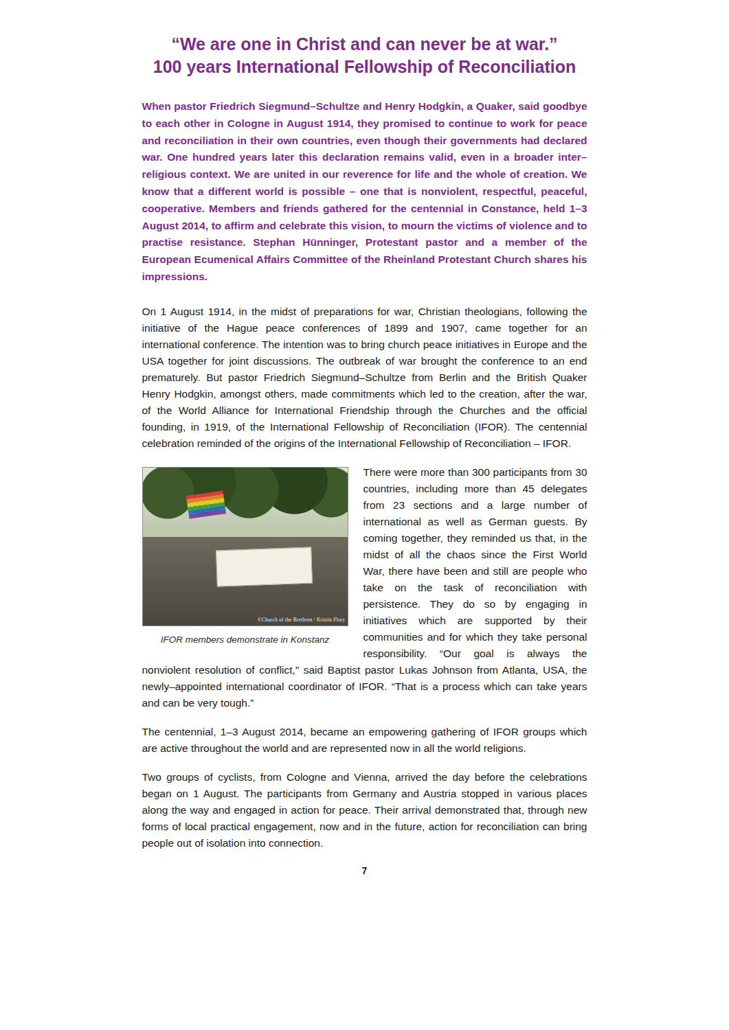“We are one in Christ and can never be at war.” 100 years International Fellowship of Reconciliation
When pastor Friedrich Siegmund–Schultze and Henry Hodgkin, a Quaker, said goodbye to each other in Cologne in August 1914, they promised to continue to work for peace and reconciliation in their own countries, even though their governments had declared war. One hundred years later this declaration remains valid, even in a broader inter–religious context. We are united in our reverence for life and the whole of creation. We know that a different world is possible – one that is nonviolent, respectful, peaceful, cooperative. Members and friends gathered for the centennial in Constance, held 1–3 August 2014, to affirm and celebrate this vision, to mourn the victims of violence and to practise resistance. Stephan Hünninger, Protestant pastor and a member of the European Ecumenical Affairs Committee of the Rheinland Protestant Church shares his impressions.
On 1 August 1914, in the midst of preparations for war, Christian theologians, following the initiative of the Hague peace conferences of 1899 and 1907, came together for an international conference. The intention was to bring church peace initiatives in Europe and the USA together for joint discussions. The outbreak of war brought the conference to an end prematurely. But pastor Friedrich Siegmund–Schultze from Berlin and the British Quaker Henry Hodgkin, amongst others, made commitments which led to the creation, after the war, of the World Alliance for International Friendship through the Churches and the official founding, in 1919, of the International Fellowship of Reconciliation (IFOR). The centennial celebration reminded of the origins of the International Fellowship of Reconciliation – IFOR.
©Church of the Brethren / Kristin Flory
IFOR members demonstrate in Konstanz
There were more than 300 participants from 30 countries, including more than 45 delegates from 23 sections and a large number of international as well as German guests. By coming together, they reminded us that, in the midst of all the chaos since the First World War, there have been and still are people who take on the task of reconciliation with persistence. They do so by engaging in initiatives which are supported by their communities and for which they take personal responsibility. “Our goal is always the nonviolent resolution of conflict,” said Baptist pastor Lukas Johnson from Atlanta, USA, the newly–appointed international coordinator of IFOR. “That is a process which can take years and can be very tough.”
The centennial, 1–3 August 2014, became an empowering gathering of IFOR groups which are active throughout the world and are represented now in all the world religions.
Two groups of cyclists, from Cologne and Vienna, arrived the day before the celebrations began on 1 August. The participants from Germany and Austria stopped in various places along the way and engaged in action for peace. Their arrival demonstrated that, through new forms of local practical engagement, now and in the future, action for reconciliation can bring people out of isolation into connection.
7